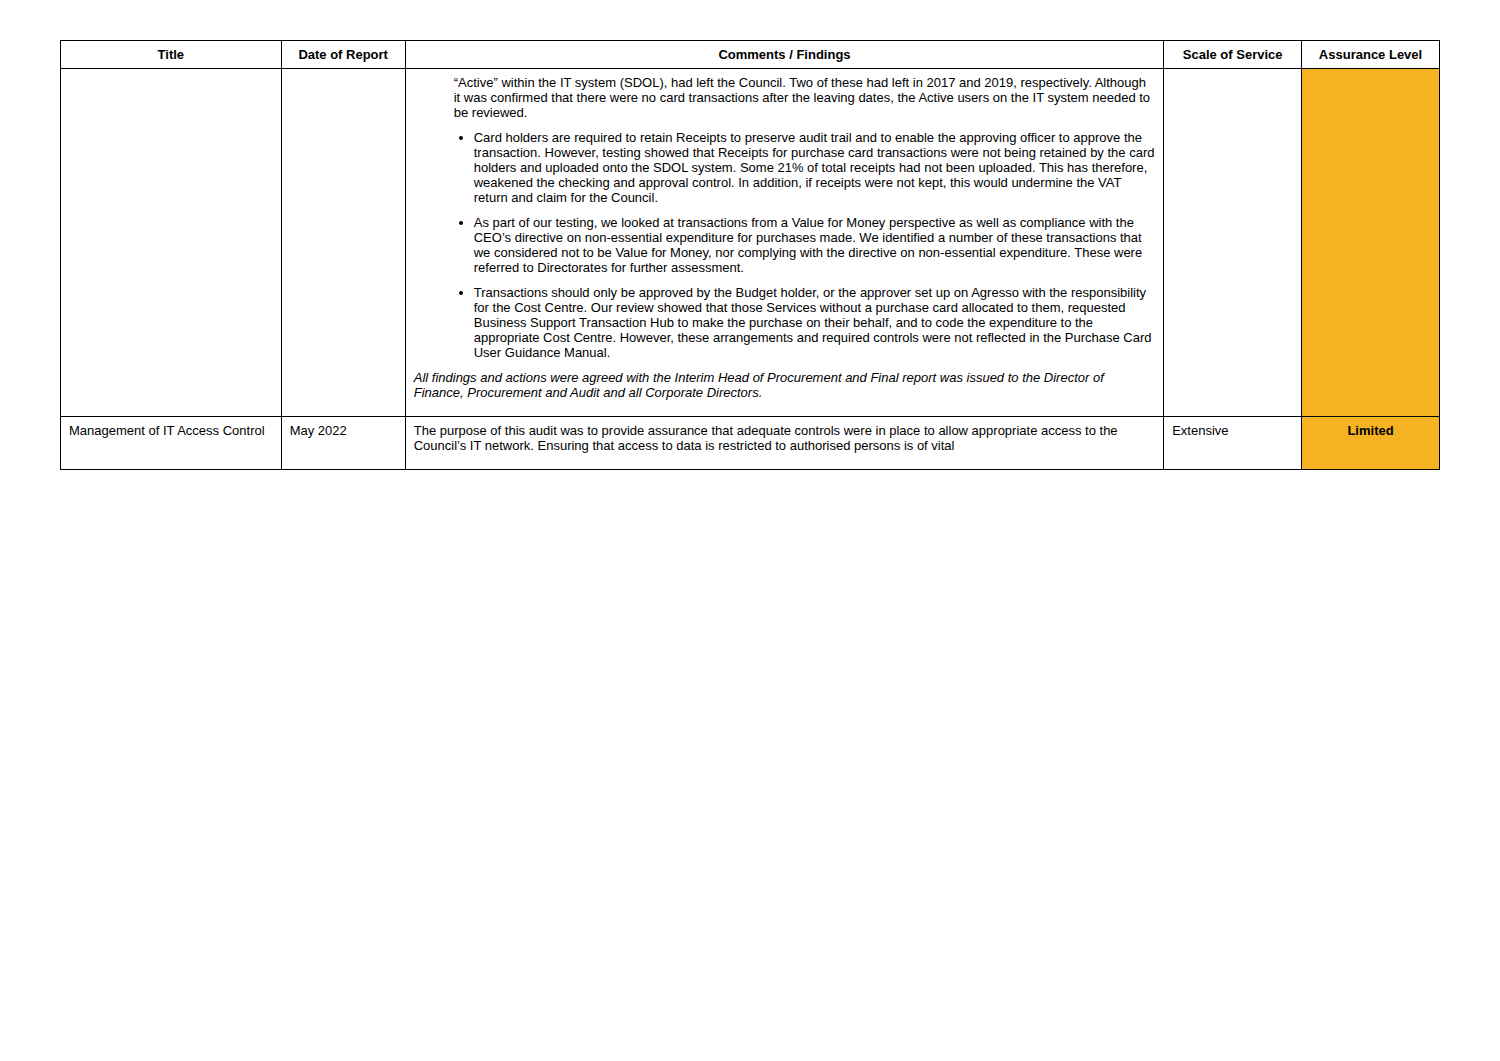| Title | Date of Report | Comments / Findings | Scale of Service | Assurance Level |
| --- | --- | --- | --- | --- |
| | | “Active” within the IT system (SDOL), had left the Council. Two of these had left in 2017 and 2019, respectively. Although it was confirmed that there were no card transactions after the leaving dates, the Active users on the IT system needed to be reviewed. Card holders are required to retain Receipts to preserve audit trail and to enable the approving officer to approve the transaction. However, testing showed that Receipts for purchase card transactions were not being retained by the card holders and uploaded onto the SDOL system. Some 21% of total receipts had not been uploaded. This has therefore, weakened the checking and approval control. In addition, if receipts were not kept, this would undermine the VAT return and claim for the Council. As part of our testing, we looked at transactions from a Value for Money perspective as well as compliance with the CEO’s directive on non-essential expenditure for purchases made. We identified a number of these transactions that we considered not to be Value for Money, nor complying with the directive on non-essential expenditure. These were referred to Directorates for further assessment. Transactions should only be approved by the Budget holder, or the approver set up on Agresso with the responsibility for the Cost Centre. Our review showed that those Services without a purchase card allocated to them, requested Business Support Transaction Hub to make the purchase on their behalf, and to code the expenditure to the appropriate Cost Centre. However, these arrangements and required controls were not reflected in the Purchase Card User Guidance Manual. All findings and actions were agreed with the Interim Head of Procurement and Final report was issued to the Director of Finance, Procurement and Audit and all Corporate Directors. | | |
| Management of IT Access Control | May 2022 | The purpose of this audit was to provide assurance that adequate controls were in place to allow appropriate access to the Council’s IT network. Ensuring that access to data is restricted to authorised persons is of vital | Extensive | Limited |